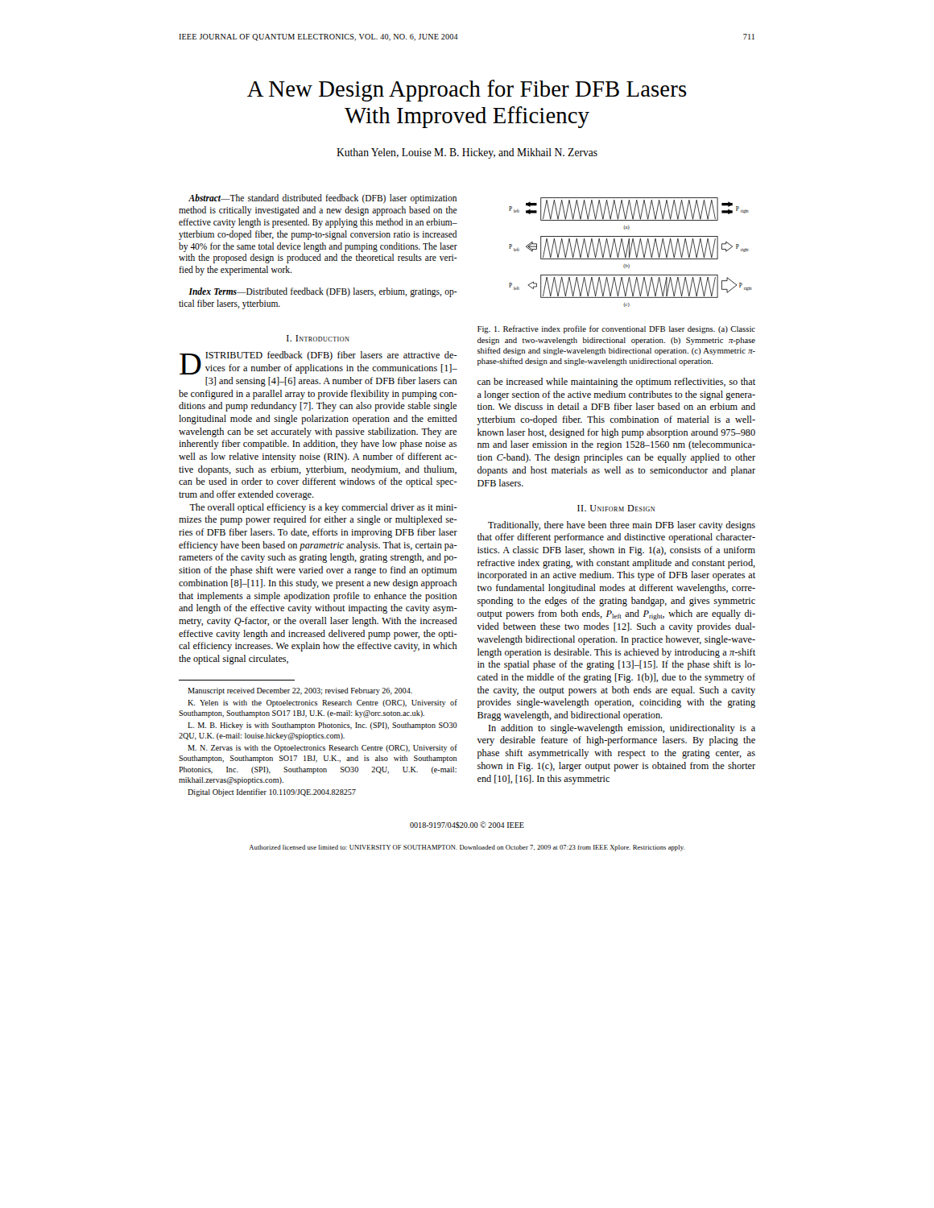IEEE JOURNAL OF QUANTUM ELECTRONICS, VOL. 40, NO. 6, JUNE 2004
711
A New Design Approach for Fiber DFB Lasers
With Improved Efficiency
Kuthan Yelen, Louise M. B. Hickey, and Mikhail N. Zervas
Abstract—The standard distributed feedback (DFB) laser optimization method is critically investigated and a new design approach based on the effective cavity length is presented. By applying this method in an erbium–ytterbium co-doped fiber, the pump-to-signal conversion ratio is increased by 40% for the same total device length and pumping conditions. The laser with the proposed design is produced and the theoretical results are verified by the experimental work.
Index Terms—Distributed feedback (DFB) lasers, erbium, gratings, optical fiber lasers, ytterbium.
I. Introduction
DISTRIBUTED feedback (DFB) fiber lasers are attractive devices for a number of applications in the communications [1]–[3] and sensing [4]–[6] areas. A number of DFB fiber lasers can be configured in a parallel array to provide flexibility in pumping conditions and pump redundancy [7]. They can also provide stable single longitudinal mode and single polarization operation and the emitted wavelength can be set accurately with passive stabilization. They are inherently fiber compatible. In addition, they have low phase noise as well as low relative intensity noise (RIN). A number of different active dopants, such as erbium, ytterbium, neodymium, and thulium, can be used in order to cover different windows of the optical spectrum and offer extended coverage.
The overall optical efficiency is a key commercial driver as it minimizes the pump power required for either a single or multiplexed series of DFB fiber lasers. To date, efforts in improving DFB fiber laser efficiency have been based on parametric analysis. That is, certain parameters of the cavity such as grating length, grating strength, and position of the phase shift were varied over a range to find an optimum combination [8]–[11]. In this study, we present a new design approach that implements a simple apodization profile to enhance the position and length of the effective cavity without impacting the cavity asymmetry, cavity Q-factor, or the overall laser length. With the increased effective cavity length and increased delivered pump power, the optical efficiency increases. We explain how the effective cavity, in which the optical signal circulates,
Manuscript received December 22, 2003; revised February 26, 2004.
K. Yelen is with the Optoelectronics Research Centre (ORC), University of Southampton, Southampton SO17 1BJ, U.K. (e-mail: ky@orc.soton.ac.uk).
L. M. B. Hickey is with Southampton Photonics, Inc. (SPI), Southampton SO30 2QU, U.K. (e-mail: louise.hickey@spioptics.com).
M. N. Zervas is with the Optoelectronics Research Centre (ORC), University of Southampton, Southampton SO17 1BJ, U.K., and is also with Southampton Photonics, Inc. (SPI), Southampton SO30 2QU, U.K. (e-mail: mikhail.zervas@spioptics.com).
Digital Object Identifier 10.1109/JQE.2004.828257
P left P right (a) P left P right (b) P left P right (c)
Fig. 1. Refractive index profile for conventional DFB laser designs. (a) Classic design and two-wavelength bidirectional operation. (b) Symmetric π-phase shifted design and single-wavelength bidirectional operation. (c) Asymmetric π-phase-shifted design and single-wavelength unidirectional operation.
can be increased while maintaining the optimum reflectivities, so that a longer section of the active medium contributes to the signal generation. We discuss in detail a DFB fiber laser based on an erbium and ytterbium co-doped fiber. This combination of material is a well-known laser host, designed for high pump absorption around 975–980 nm and laser emission in the region 1528–1560 nm (telecommunication C-band). The design principles can be equally applied to other dopants and host materials as well as to semiconductor and planar DFB lasers.
II. Uniform Design
Traditionally, there have been three main DFB laser cavity designs that offer different performance and distinctive operational characteristics. A classic DFB laser, shown in Fig. 1(a), consists of a uniform refractive index grating, with constant amplitude and constant period, incorporated in an active medium. This type of DFB laser operates at two fundamental longitudinal modes at different wavelengths, corresponding to the edges of the grating bandgap, and gives symmetric output powers from both ends, Pleft and Pright, which are equally divided between these two modes [12]. Such a cavity provides dual-wavelength bidirectional operation. In practice however, single-wavelength operation is desirable. This is achieved by introducing a π-shift in the spatial phase of the grating [13]–[15]. If the phase shift is located in the middle of the grating [Fig. 1(b)], due to the symmetry of the cavity, the output powers at both ends are equal. Such a cavity provides single-wavelength operation, coinciding with the grating Bragg wavelength, and bidirectional operation.
In addition to single-wavelength emission, unidirectionality is a very desirable feature of high-performance lasers. By placing the phase shift asymmetrically with respect to the grating center, as shown in Fig. 1(c), larger output power is obtained from the shorter end [10], [16]. In this asymmetric
0018-9197/04$20.00 © 2004 IEEE
Authorized licensed use limited to: UNIVERSITY OF SOUTHAMPTON. Downloaded on October 7, 2009 at 07:23 from IEEE Xplore. Restrictions apply.